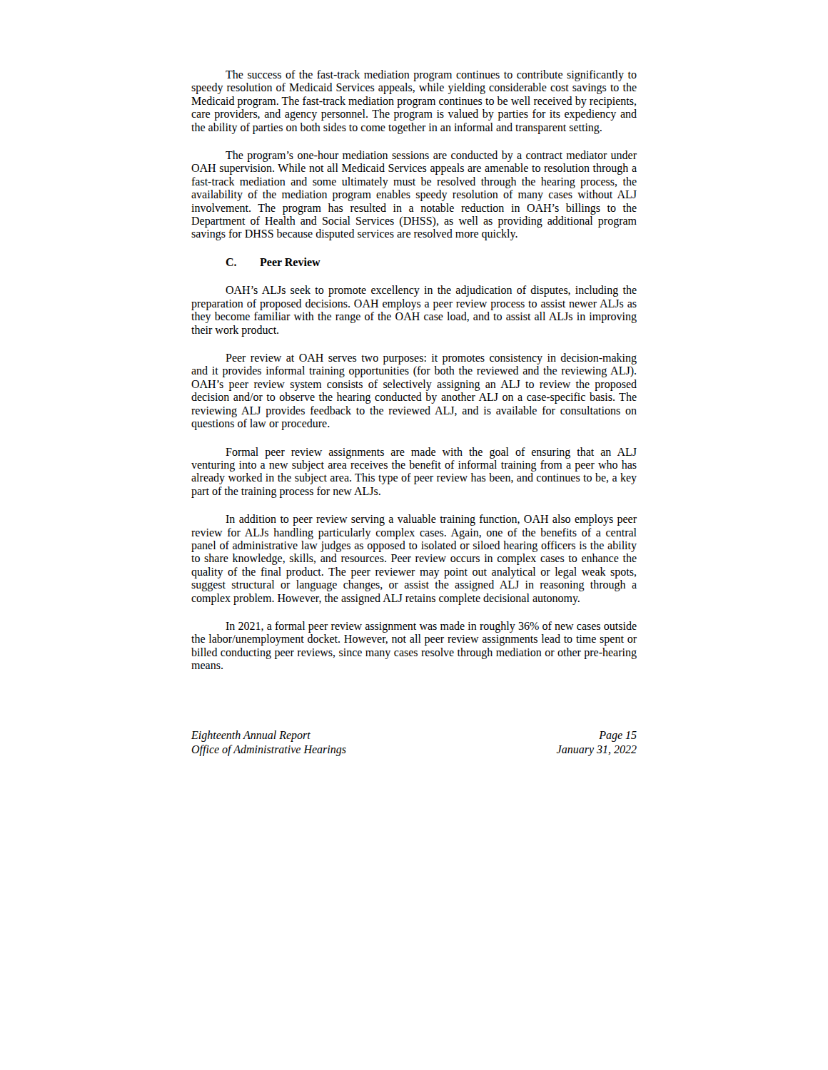The success of the fast-track mediation program continues to contribute significantly to speedy resolution of Medicaid Services appeals, while yielding considerable cost savings to the Medicaid program. The fast-track mediation program continues to be well received by recipients, care providers, and agency personnel. The program is valued by parties for its expediency and the ability of parties on both sides to come together in an informal and transparent setting.
The program’s one-hour mediation sessions are conducted by a contract mediator under OAH supervision. While not all Medicaid Services appeals are amenable to resolution through a fast-track mediation and some ultimately must be resolved through the hearing process, the availability of the mediation program enables speedy resolution of many cases without ALJ involvement. The program has resulted in a notable reduction in OAH’s billings to the Department of Health and Social Services (DHSS), as well as providing additional program savings for DHSS because disputed services are resolved more quickly.
C. Peer Review
OAH’s ALJs seek to promote excellency in the adjudication of disputes, including the preparation of proposed decisions. OAH employs a peer review process to assist newer ALJs as they become familiar with the range of the OAH case load, and to assist all ALJs in improving their work product.
Peer review at OAH serves two purposes: it promotes consistency in decision-making and it provides informal training opportunities (for both the reviewed and the reviewing ALJ). OAH’s peer review system consists of selectively assigning an ALJ to review the proposed decision and/or to observe the hearing conducted by another ALJ on a case-specific basis. The reviewing ALJ provides feedback to the reviewed ALJ, and is available for consultations on questions of law or procedure.
Formal peer review assignments are made with the goal of ensuring that an ALJ venturing into a new subject area receives the benefit of informal training from a peer who has already worked in the subject area. This type of peer review has been, and continues to be, a key part of the training process for new ALJs.
In addition to peer review serving a valuable training function, OAH also employs peer review for ALJs handling particularly complex cases. Again, one of the benefits of a central panel of administrative law judges as opposed to isolated or siloed hearing officers is the ability to share knowledge, skills, and resources. Peer review occurs in complex cases to enhance the quality of the final product. The peer reviewer may point out analytical or legal weak spots, suggest structural or language changes, or assist the assigned ALJ in reasoning through a complex problem. However, the assigned ALJ retains complete decisional autonomy.
In 2021, a formal peer review assignment was made in roughly 36% of new cases outside the labor/unemployment docket. However, not all peer review assignments lead to time spent or billed conducting peer reviews, since many cases resolve through mediation or other pre-hearing means.
Eighteenth Annual Report
Office of Administrative Hearings
Page 15
January 31, 2022